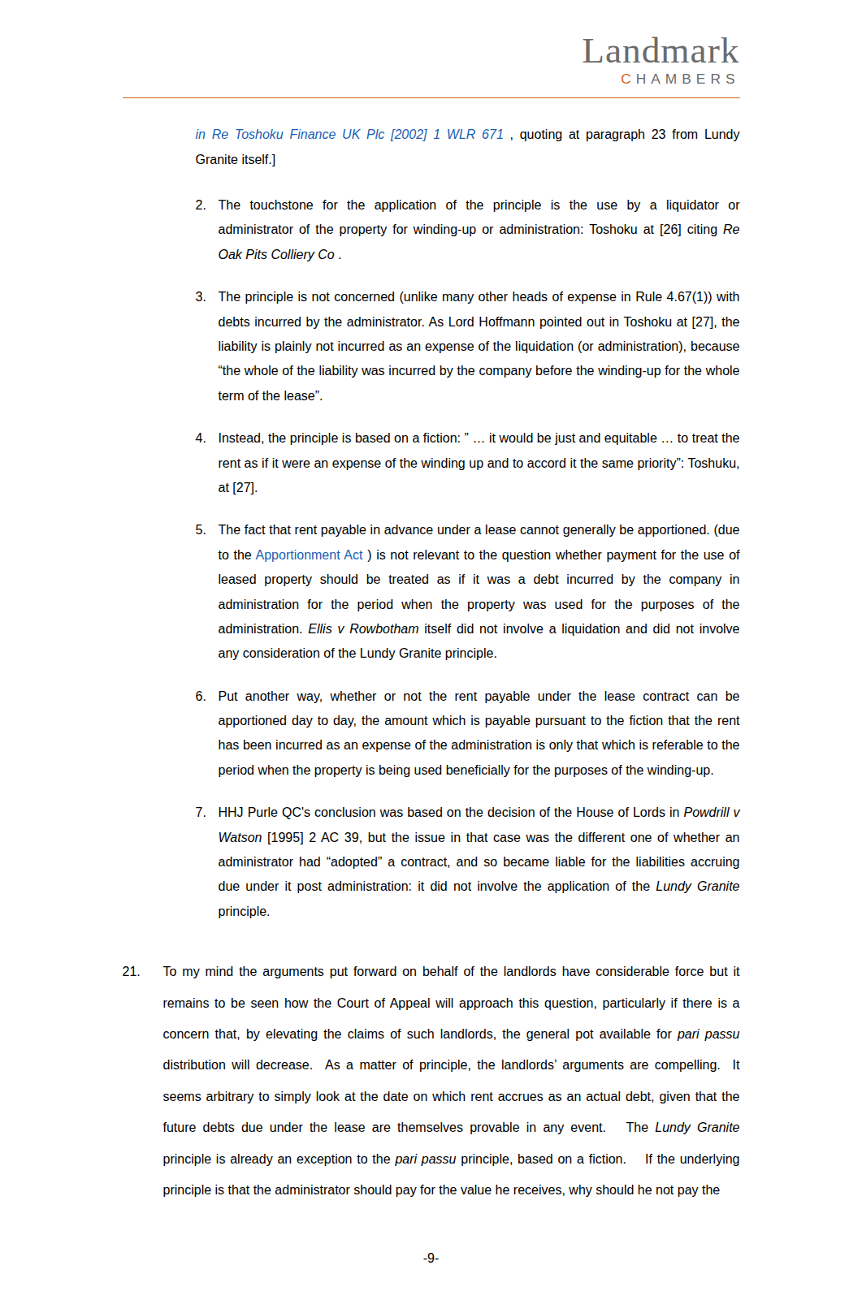Landmark
CHAMBERS
in Re Toshoku Finance UK Plc [2002] 1 WLR 671 , quoting at paragraph 23 from Lundy Granite itself.]
2. The touchstone for the application of the principle is the use by a liquidator or administrator of the property for winding-up or administration: Toshoku at [26] citing Re Oak Pits Colliery Co .
3. The principle is not concerned (unlike many other heads of expense in Rule 4.67(1)) with debts incurred by the administrator. As Lord Hoffmann pointed out in Toshoku at [27], the liability is plainly not incurred as an expense of the liquidation (or administration), because “the whole of the liability was incurred by the company before the winding-up for the whole term of the lease”.
4. Instead, the principle is based on a fiction: ” … it would be just and equitable … to treat the rent as if it were an expense of the winding up and to accord it the same priority”: Toshuku, at [27].
5. The fact that rent payable in advance under a lease cannot generally be apportioned. (due to the Apportionment Act ) is not relevant to the question whether payment for the use of leased property should be treated as if it was a debt incurred by the company in administration for the period when the property was used for the purposes of the administration. Ellis v Rowbotham itself did not involve a liquidation and did not involve any consideration of the Lundy Granite principle.
6. Put another way, whether or not the rent payable under the lease contract can be apportioned day to day, the amount which is payable pursuant to the fiction that the rent has been incurred as an expense of the administration is only that which is referable to the period when the property is being used beneficially for the purposes of the winding-up.
7. HHJ Purle QC's conclusion was based on the decision of the House of Lords in Powdrill v Watson [1995] 2 AC 39, but the issue in that case was the different one of whether an administrator had “adopted” a contract, and so became liable for the liabilities accruing due under it post administration: it did not involve the application of the Lundy Granite principle.
21. To my mind the arguments put forward on behalf of the landlords have considerable force but it remains to be seen how the Court of Appeal will approach this question, particularly if there is a concern that, by elevating the claims of such landlords, the general pot available for pari passu distribution will decrease. As a matter of principle, the landlords’ arguments are compelling. It seems arbitrary to simply look at the date on which rent accrues as an actual debt, given that the future debts due under the lease are themselves provable in any event. The Lundy Granite principle is already an exception to the pari passu principle, based on a fiction. If the underlying principle is that the administrator should pay for the value he receives, why should he not pay the
-9-